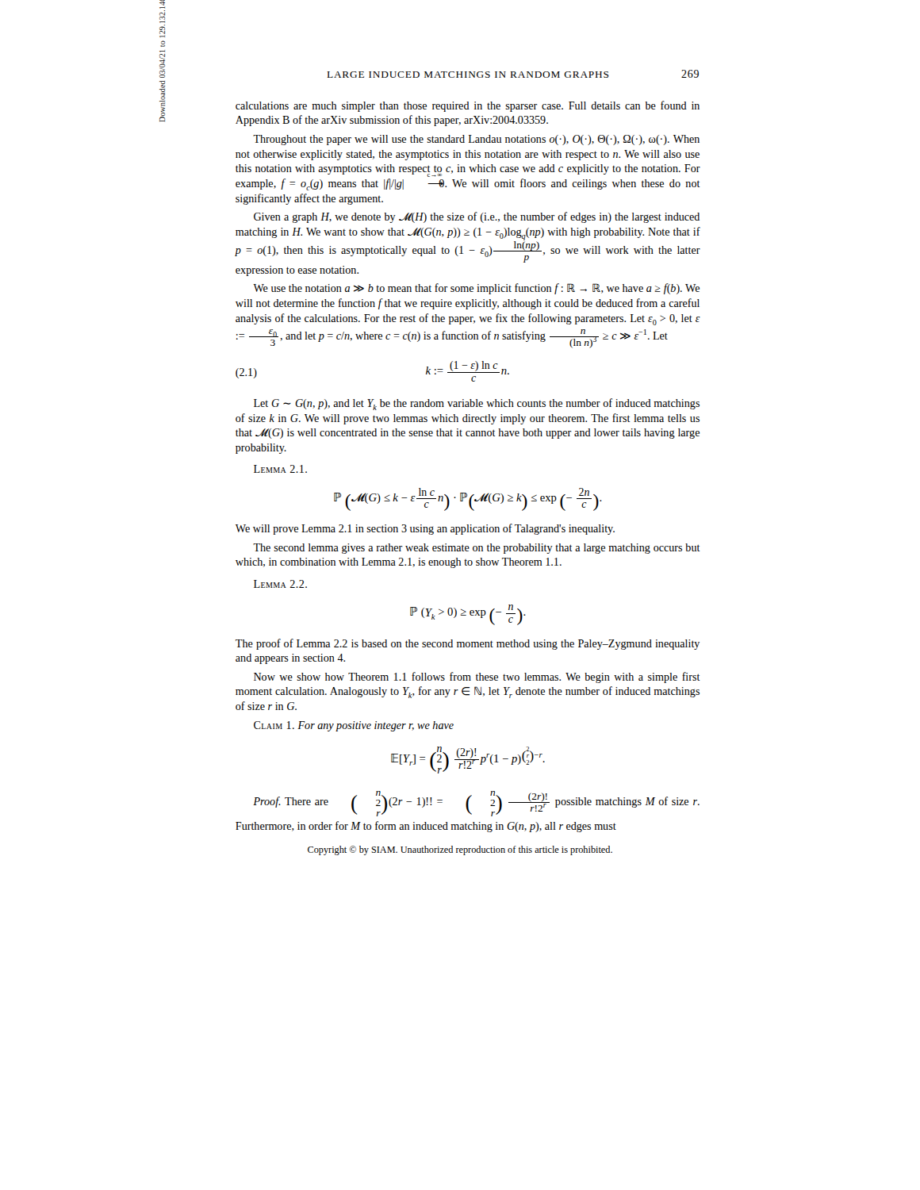Downloaded 03/04/21 to 129.132.146.74. Redistribution subject to SIAM license or copyright; see https://epubs.siam.org/page/terms
LARGE INDUCED MATCHINGS IN RANDOM GRAPHS 269
calculations are much simpler than those required in the sparser case. Full details can be found in Appendix B of the arXiv submission of this paper, arXiv:2004.03359.
Throughout the paper we will use the standard Landau notations o(·), O(·), Θ(·), Ω(·), ω(·). When not otherwise explicitly stated, the asymptotics in this notation are with respect to n. We will also use this notation with asymptotics with respect to c, in which case we add c explicitly to the notation. For example, f = oc(g) means that |f|/|g| c→∞⟶ 0. We will omit floors and ceilings when these do not significantly affect the argument.
Given a graph H, we denote by 𝓜(H) the size of (i.e., the number of edges in) the largest induced matching in H. We want to show that 𝓜(G(n, p)) ≥ (1 − ε0)logq(np) with high probability. Note that if p = o(1), then this is asymptotically equal to (1 − ε0)ln(np) p, so we will work with the latter expression to ease notation.
We use the notation a ≫ b to mean that for some implicit function f : ℝ → ℝ, we have a ≥ f(b). We will not determine the function f that we require explicitly, although it could be deduced from a careful analysis of the calculations. For the rest of the paper, we fix the following parameters. Let ε0 > 0, let ε := ε03, and let p = c/n, where c = c(n) is a function of n satisfying n(ln n)3 ≥ c ≫ ε−1. Let
(2.1) k := (1 − ε) ln c c n.
Let G ∼ G(n, p), and let Yk be the random variable which counts the number of induced matchings of size k in G. We will prove two lemmas which directly imply our theorem. The first lemma tells us that 𝓜(G) is well concentrated in the sense that it cannot have both upper and lower tails having large probability.
Lemma 2.1.
ℙ (𝓜(G) ≤ k − εln c c n) · ℙ(𝓜(G) ≥ k) ≤ exp (− 2n c).
We will prove Lemma 2.1 in section 3 using an application of Talagrand's inequality.
The second lemma gives a rather weak estimate on the probability that a large matching occurs but which, in combination with Lemma 2.1, is enough to show Theorem 1.1.
Lemma 2.2.
ℙ (Yk > 0) ≥ exp (− nc).
The proof of Lemma 2.2 is based on the second moment method using the Paley–Zygmund inequality and appears in section 4.
Now we show how Theorem 1.1 follows from these two lemmas. We begin with a simple first moment calculation. Analogously to Yk, for any r ∈ ℕ, let Yr denote the number of induced matchings of size r in G.
Claim 1. For any positive integer r, we have
𝔼[Yr] = (n 2r) (2r)!r!2r pr(1 − p)(2r 2)−r.
Proof. There are (n 2r)(2r − 1)!! = (n 2r) (2r)!r!2r possible matchings M of size r. Furthermore, in order for M to form an induced matching in G(n, p), all r edges must
Copyright © by SIAM. Unauthorized reproduction of this article is prohibited.